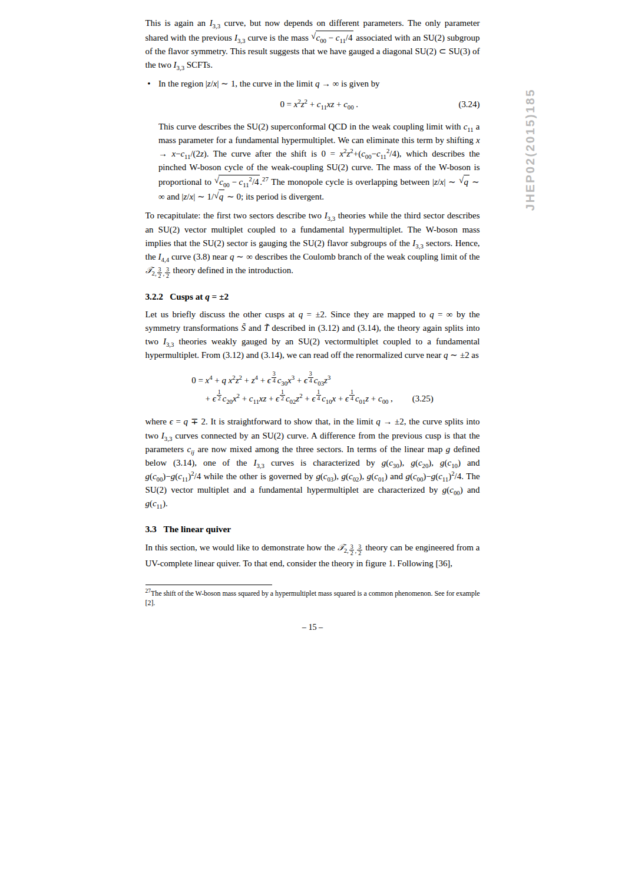JHEP02(2015)185
This is again an I3,3 curve, but now depends on different parameters. The only parameter shared with the previous I3,3 curve is the mass c00 − c11/4 associated with an SU(2) subgroup of the flavor symmetry. This result suggests that we have gauged a diagonal SU(2) ⊂ SU(3) of the two I3,3 SCFTs.
In the region |z/x| ∼ 1, the curve in the limit q → ∞ is given by
0 = x2z2 + c11xz + c00 .
(3.24)
This curve describes the SU(2) superconformal QCD in the weak coupling limit with c11 a mass parameter for a fundamental hypermultiplet. We can eliminate this term by shifting x → x−c11/(2z). The curve after the shift is 0 = x2z2+(c00−c112/4), which describes the pinched W-boson cycle of the weak-coupling SU(2) curve. The mass of the W-boson is proportional to c00 − c112/4.27 The monopole cycle is overlapping between |z/x| ∼ q ∼ ∞ and |z/x| ∼ 1/q ∼ 0; its period is divergent.
To recapitulate: the first two sectors describe two I3,3 theories while the third sector describes an SU(2) vector multiplet coupled to a fundamental hypermultiplet. The W-boson mass implies that the SU(2) sector is gauging the SU(2) flavor subgroups of the I3,3 sectors. Hence, the I4,4 curve (3.8) near q ∼ ∞ describes the Coulomb branch of the weak coupling limit of the 𝒯2,32,32 theory defined in the introduction.
3.2.2 Cusps at q = ±2
Let us briefly discuss the other cusps at q = ±2. Since they are mapped to q = ∞ by the symmetry transformations S̃ and T̃ described in (3.12) and (3.14), the theory again splits into two I3,3 theories weakly gauged by an SU(2) vectormultiplet coupled to a fundamental hypermultiplet. From (3.12) and (3.14), we can read off the renormalized curve near q ∼ ±2 as
| 0 = | x 4 + q x 2 z 2 + z 4 + ϵ 3 4 c 30 x 3 + ϵ 3 4 c 03 z 3 | |
| | + ϵ 1 2 c 20 x 2 + c 11 xz + ϵ 1 2 c 02 z 2 + ϵ 1 4 c 10 x + ϵ 1 4 c 01 z + c 00 , | (3.25) |
where ϵ = q ∓ 2. It is straightforward to show that, in the limit q → ±2, the curve splits into two I3,3 curves connected by an SU(2) curve. A difference from the previous cusp is that the parameters cij are now mixed among the three sectors. In terms of the linear map g defined below (3.14), one of the I3,3 curves is characterized by g(c30), g(c20), g(c10) and g(c00)−g(c11)2/4 while the other is governed by g(c03), g(c02), g(c01) and g(c00)−g(c11)2/4. The SU(2) vector multiplet and a fundamental hypermultiplet are characterized by g(c00) and g(c11).
3.3 The linear quiver
In this section, we would like to demonstrate how the 𝒯2,32,32 theory can be engineered from a UV-complete linear quiver. To that end, consider the theory in figure 1. Following [36],
27The shift of the W-boson mass squared by a hypermultiplet mass squared is a common phenomenon. See for example [2].
– 15 –